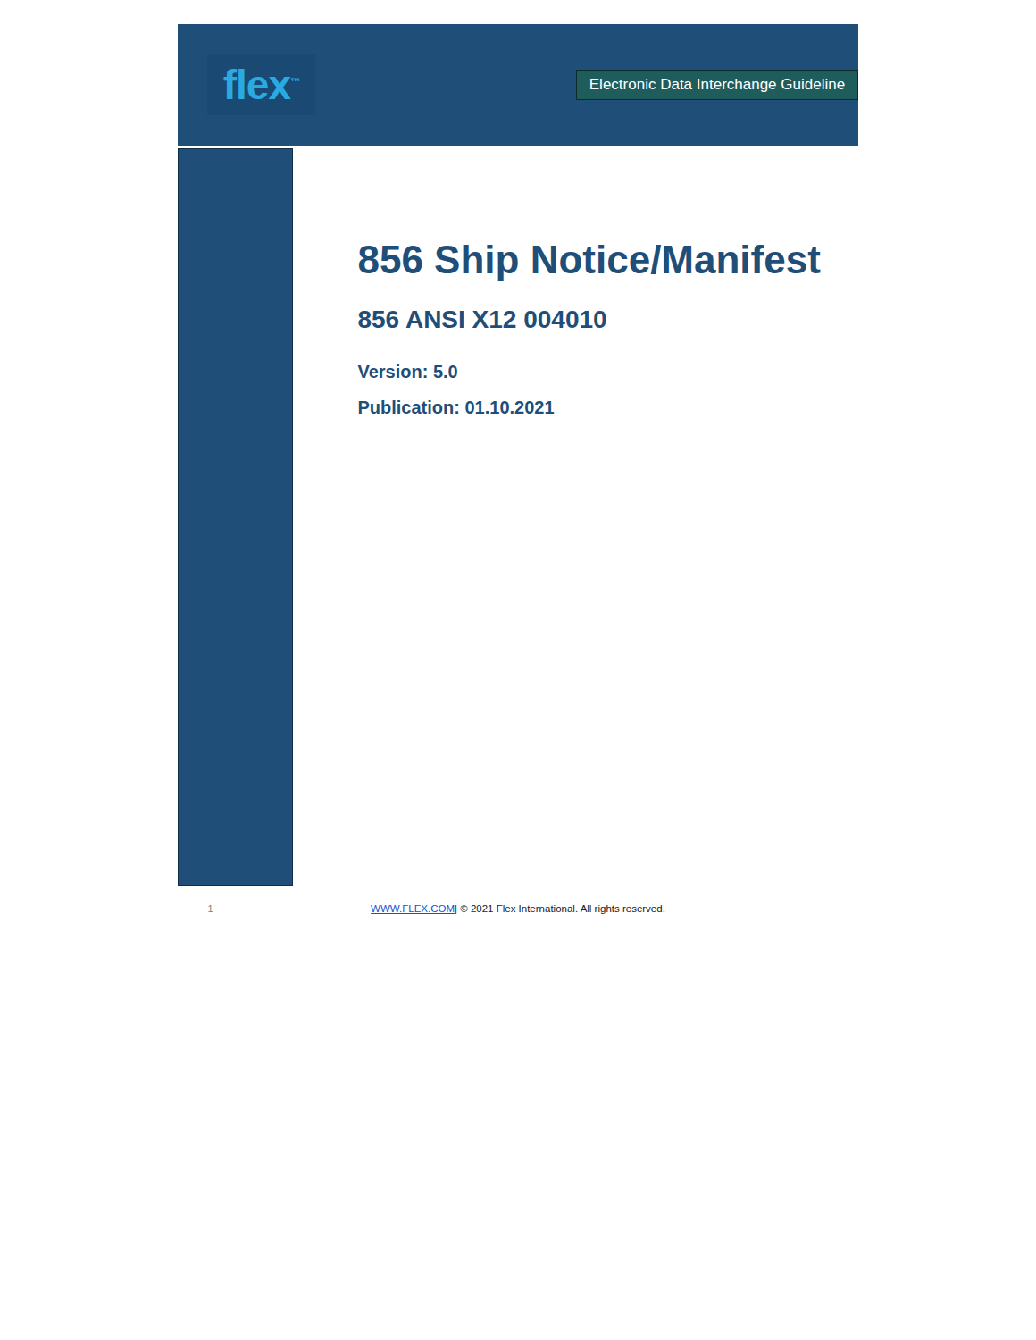flex™
Electronic Data Interchange Guideline
856 Ship Notice/Manifest
856 ANSI X12 004010
Version: 5.0
Publication: 01.10.2021
1
WWW.FLEX.COM| © 2021 Flex International. All rights reserved.